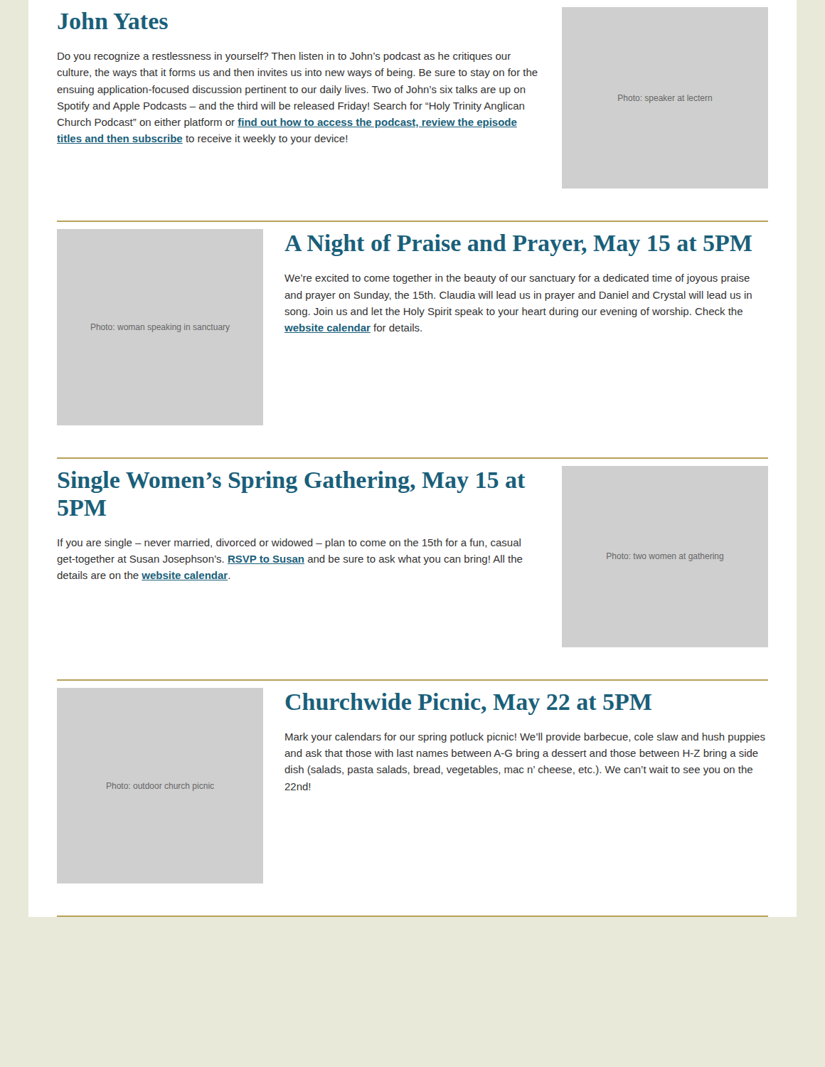Photo: speaker at lectern
John Yates
Do you recognize a restlessness in yourself? Then listen in to John’s podcast as he critiques our culture, the ways that it forms us and then invites us into new ways of being. Be sure to stay on for the ensuing application-focused discussion pertinent to our daily lives. Two of John’s six talks are up on Spotify and Apple Podcasts – and the third will be released Friday! Search for “Holy Trinity Anglican Church Podcast” on either platform or find out how to access the podcast, review the episode titles and then subscribe to receive it weekly to your device!
Photo: woman speaking in sanctuary
A Night of Praise and Prayer, May 15 at 5PM
We’re excited to come together in the beauty of our sanctuary for a dedicated time of joyous praise and prayer on Sunday, the 15th. Claudia will lead us in prayer and Daniel and Crystal will lead us in song. Join us and let the Holy Spirit speak to your heart during our evening of worship. Check the website calendar for details.
Photo: two women at gathering
Single Women’s Spring Gathering, May 15 at 5PM
If you are single – never married, divorced or widowed – plan to come on the 15th for a fun, casual get-together at Susan Josephson’s. RSVP to Susan and be sure to ask what you can bring! All the details are on the website calendar.
Photo: outdoor church picnic
Churchwide Picnic, May 22 at 5PM
Mark your calendars for our spring potluck picnic! We’ll provide barbecue, cole slaw and hush puppies and ask that those with last names between A-G bring a dessert and those between H-Z bring a side dish (salads, pasta salads, bread, vegetables, mac n’ cheese, etc.). We can’t wait to see you on the 22nd!